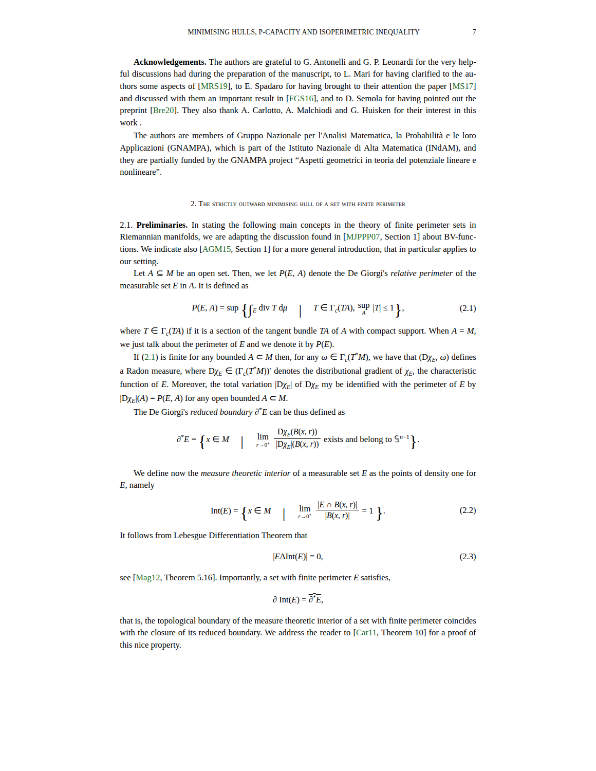MINIMISING HULLS, P-CAPACITY AND ISOPERIMETRIC INEQUALITY 7
Acknowledgements. The authors are grateful to G. Antonelli and G. P. Leonardi for the very helpful discussions had during the preparation of the manuscript, to L. Mari for having clarified to the authors some aspects of [MRS19], to E. Spadaro for having brought to their attention the paper [MS17] and discussed with them an important result in [FGS16], and to D. Semola for having pointed out the preprint [Bre20]. They also thank A. Carlotto, A. Malchiodi and G. Huisken for their interest in this work .
The authors are members of Gruppo Nazionale per l'Analisi Matematica, la Probabilità e le loro Applicazioni (GNAMPA), which is part of the Istituto Nazionale di Alta Matematica (INdAM), and they are partially funded by the GNAMPA project “Aspetti geometrici in teoria del potenziale lineare e nonlineare”.
2. The strictly outward minimising hull of a set with finite perimeter
2.1. Preliminaries. In stating the following main concepts in the theory of finite perimeter sets in Riemannian manifolds, we are adapting the discussion found in [MJPPP07, Section 1] about BV-functions. We indicate also [AGM15, Section 1] for a more general introduction, that in particular applies to our setting.
Let A ⊆ M be an open set. Then, we let P(E, A) denote the De Giorgi's relative perimeter of the measurable set E in A. It is defined as
P(E, A) = sup {∫E div T dμ | T ∈ Γc(TA), sup A |T| ≤ 1}, (2.1)
where T ∈ Γc(TA) if it is a section of the tangent bundle TA of A with compact support. When A = M, we just talk about the perimeter of E and we denote it by P(E).
If (2.1) is finite for any bounded A ⊂ M then, for any ω ∈ Γc(T*M), we have that (DχE, ω) defines a Radon measure, where DχE ∈ (Γc(T*M))′ denotes the distributional gradient of χE, the characteristic function of E. Moreover, the total variation |DχE| of DχE my be identified with the perimeter of E by |DχE|(A) = P(E, A) for any open bounded A ⊂ M.
The De Giorgi's reduced boundary ∂*E can be thus defined as
∂*E = {x ∈ M | lim r→0+ DχE(B(x, r))|DχE|(B(x, r)) exists and belong to 𝕊n−1}.
We define now the measure theoretic interior of a measurable set E as the points of density one for E, namely
Int(E) = {x ∈ M | lim r→0+ |E ∩ B(x, r)||B(x, r)| = 1 }. (2.2)
It follows from Lebesgue Differentiation Theorem that
|EΔInt(E)| = 0, (2.3)
see [Mag12, Theorem 5.16]. Importantly, a set with finite perimeter E satisfies,
∂ Int(E) = ∂*E,
that is, the topological boundary of the measure theoretic interior of a set with finite perimeter coincides with the closure of its reduced boundary. We address the reader to [Car11, Theorem 10] for a proof of this nice property.